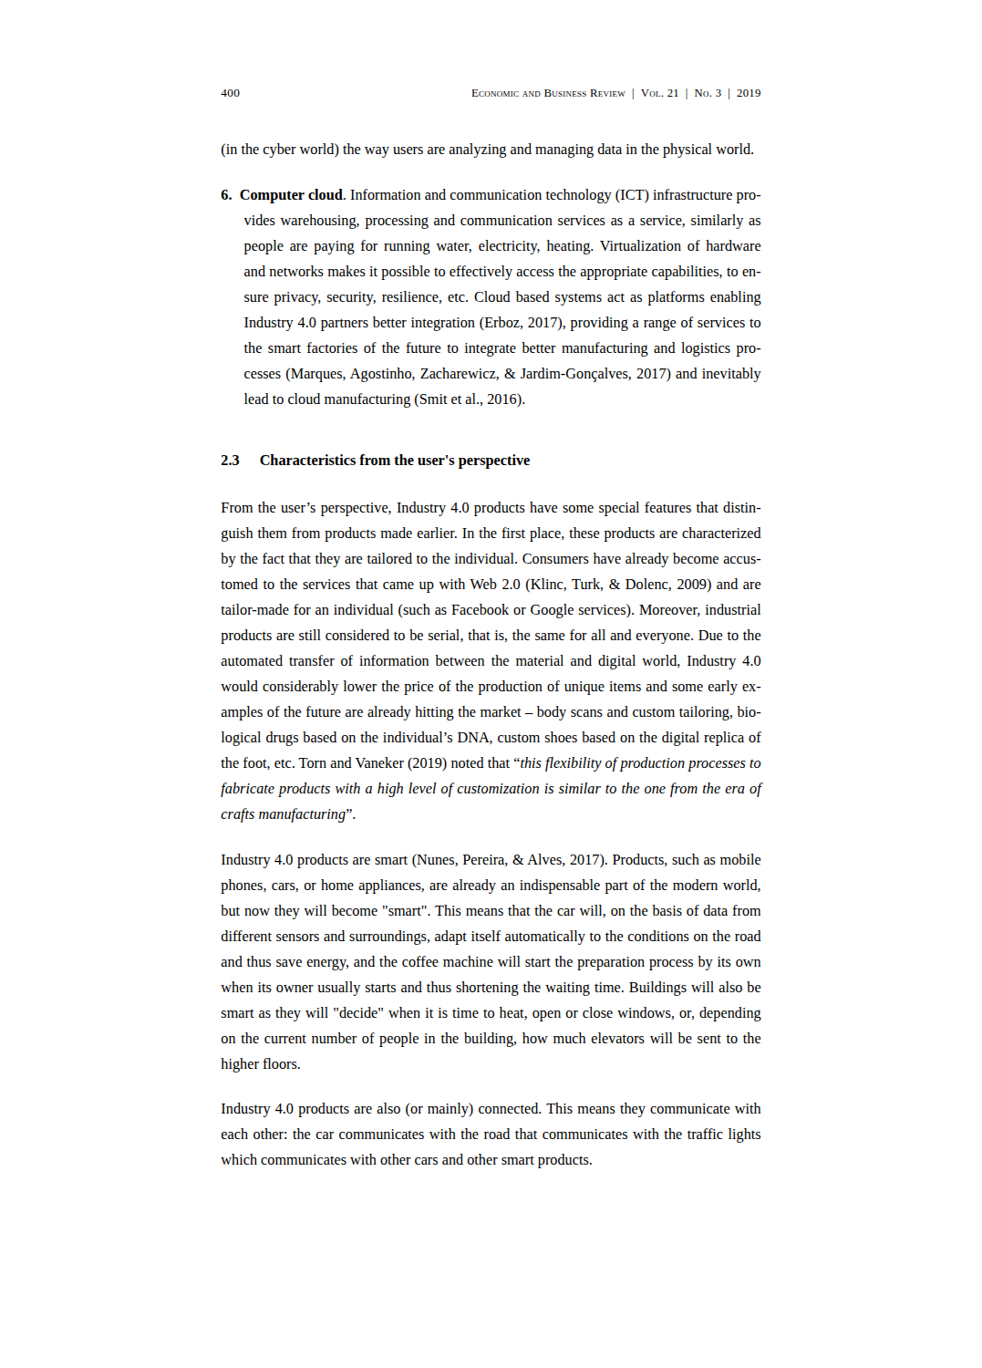400 Economic and Business Review | Vol. 21 | No. 3 | 2019
(in the cyber world) the way users are analyzing and managing data in the physical world.
6. Computer cloud. Information and communication technology (ICT) infrastructure provides warehousing, processing and communication services as a service, similarly as people are paying for running water, electricity, heating. Virtualization of hardware and networks makes it possible to effectively access the appropriate capabilities, to ensure privacy, security, resilience, etc. Cloud based systems act as platforms enabling Industry 4.0 partners better integration (Erboz, 2017), providing a range of services to the smart factories of the future to integrate better manufacturing and logistics processes (Marques, Agostinho, Zacharewicz, & Jardim-Gonçalves, 2017) and inevitably lead to cloud manufacturing (Smit et al., 2016).
2.3 Characteristics from the user's perspective
From the user’s perspective, Industry 4.0 products have some special features that distinguish them from products made earlier. In the first place, these products are characterized by the fact that they are tailored to the individual. Consumers have already become accustomed to the services that came up with Web 2.0 (Klinc, Turk, & Dolenc, 2009) and are tailor-made for an individual (such as Facebook or Google services). Moreover, industrial products are still considered to be serial, that is, the same for all and everyone. Due to the automated transfer of information between the material and digital world, Industry 4.0 would considerably lower the price of the production of unique items and some early examples of the future are already hitting the market – body scans and custom tailoring, biological drugs based on the individual’s DNA, custom shoes based on the digital replica of the foot, etc. Torn and Vaneker (2019) noted that “this flexibility of production processes to fabricate products with a high level of customization is similar to the one from the era of crafts manufacturing”.
Industry 4.0 products are smart (Nunes, Pereira, & Alves, 2017). Products, such as mobile phones, cars, or home appliances, are already an indispensable part of the modern world, but now they will become "smart". This means that the car will, on the basis of data from different sensors and surroundings, adapt itself automatically to the conditions on the road and thus save energy, and the coffee machine will start the preparation process by its own when its owner usually starts and thus shortening the waiting time. Buildings will also be smart as they will "decide" when it is time to heat, open or close windows, or, depending on the current number of people in the building, how much elevators will be sent to the higher floors.
Industry 4.0 products are also (or mainly) connected. This means they communicate with each other: the car communicates with the road that communicates with the traffic lights which communicates with other cars and other smart products.